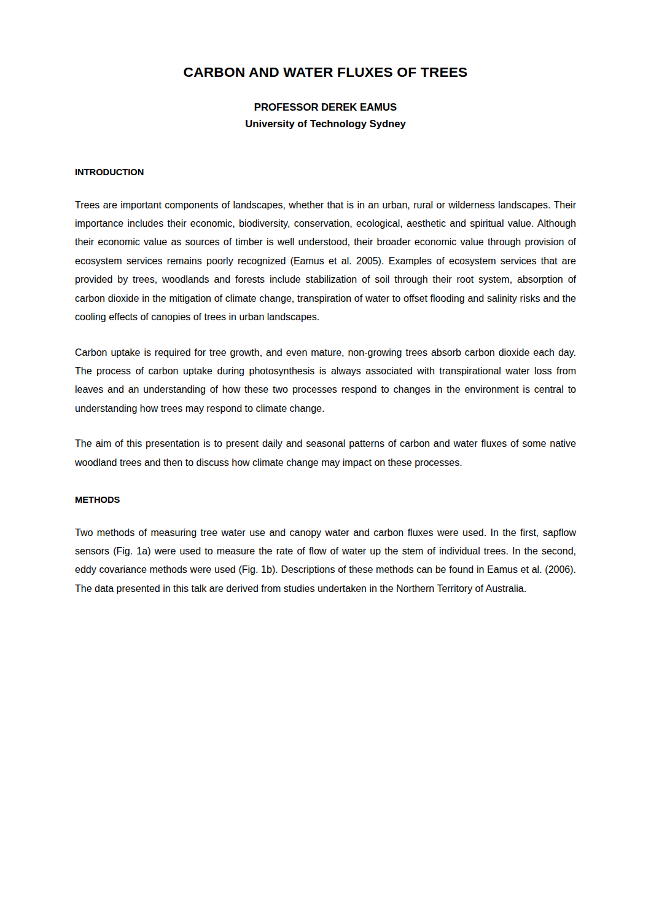CARBON AND WATER FLUXES OF TREES
PROFESSOR DEREK EAMUS
University of Technology Sydney
Introduction
Trees are important components of landscapes, whether that is in an urban, rural or wilderness landscapes. Their importance includes their economic, biodiversity, conservation, ecological, aesthetic and spiritual value. Although their economic value as sources of timber is well understood, their broader economic value through provision of ecosystem services remains poorly recognized (Eamus et al. 2005). Examples of ecosystem services that are provided by trees, woodlands and forests include stabilization of soil through their root system, absorption of carbon dioxide in the mitigation of climate change, transpiration of water to offset flooding and salinity risks and the cooling effects of canopies of trees in urban landscapes.
Carbon uptake is required for tree growth, and even mature, non-growing trees absorb carbon dioxide each day. The process of carbon uptake during photosynthesis is always associated with transpirational water loss from leaves and an understanding of how these two processes respond to changes in the environment is central to understanding how trees may respond to climate change.
The aim of this presentation is to present daily and seasonal patterns of carbon and water fluxes of some native woodland trees and then to discuss how climate change may impact on these processes.
Methods
Two methods of measuring tree water use and canopy water and carbon fluxes were used. In the first, sapflow sensors (Fig. 1a) were used to measure the rate of flow of water up the stem of individual trees. In the second, eddy covariance methods were used (Fig. 1b). Descriptions of these methods can be found in Eamus et al. (2006). The data presented in this talk are derived from studies undertaken in the Northern Territory of Australia.